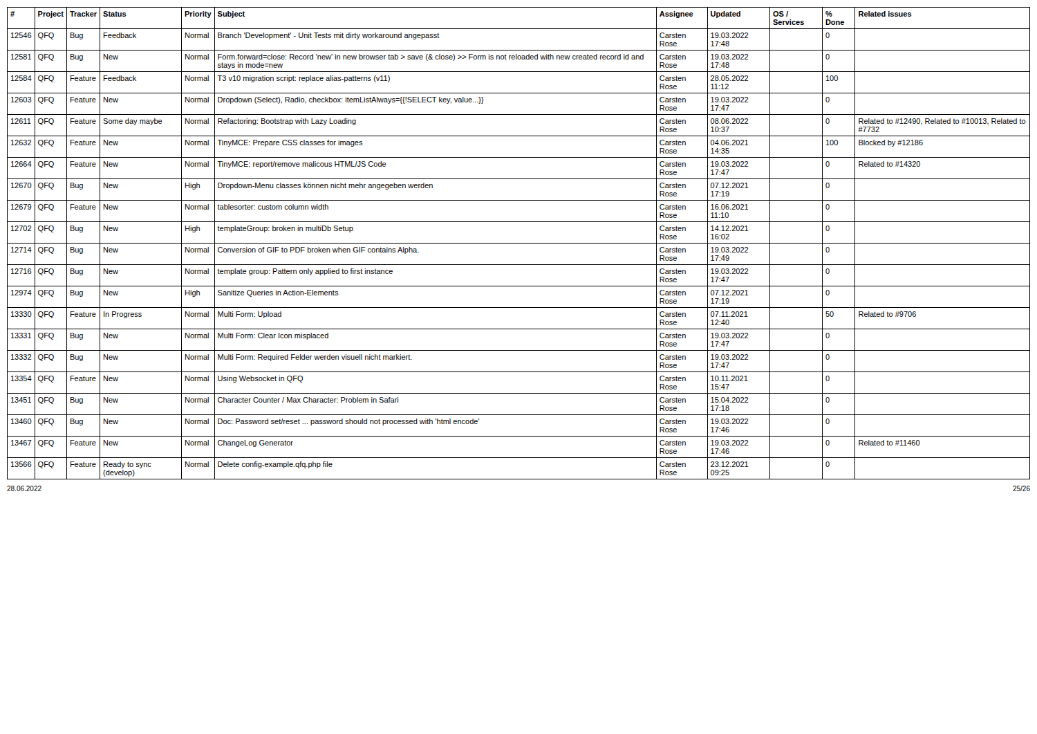| # | Project | Tracker | Status | Priority | Subject | Assignee | Updated | OS / Services | % Done | Related issues |
| --- | --- | --- | --- | --- | --- | --- | --- | --- | --- | --- |
| 12546 | QFQ | Bug | Feedback | Normal | Branch 'Development' - Unit Tests mit dirty workaround angepasst | Carsten Rose | 19.03.2022 17:48 | | 0 | |
| 12581 | QFQ | Bug | New | Normal | Form.forward=close: Record 'new' in new browser tab > save (& close) >> Form is not reloaded with new created record id and stays in mode=new | Carsten Rose | 19.03.2022 17:48 | | 0 | |
| 12584 | QFQ | Feature | Feedback | Normal | T3 v10 migration script: replace alias-patterns (v11) | Carsten Rose | 28.05.2022 11:12 | | 100 | |
| 12603 | QFQ | Feature | New | Normal | Dropdown (Select), Radio, checkbox: itemListAlways={{!SELECT key, value...}} | Carsten Rose | 19.03.2022 17:47 | | 0 | |
| 12611 | QFQ | Feature | Some day maybe | Normal | Refactoring: Bootstrap with Lazy Loading | Carsten Rose | 08.06.2022 10:37 | | 0 | Related to #12490, Related to #10013, Related to #7732 |
| 12632 | QFQ | Feature | New | Normal | TinyMCE: Prepare CSS classes for images | Carsten Rose | 04.06.2021 14:35 | | 100 | Blocked by #12186 |
| 12664 | QFQ | Feature | New | Normal | TinyMCE: report/remove malicous HTML/JS Code | Carsten Rose | 19.03.2022 17:47 | | 0 | Related to #14320 |
| 12670 | QFQ | Bug | New | High | Dropdown-Menu classes können nicht mehr angegeben werden | Carsten Rose | 07.12.2021 17:19 | | 0 | |
| 12679 | QFQ | Feature | New | Normal | tablesorter: custom column width | Carsten Rose | 16.06.2021 11:10 | | 0 | |
| 12702 | QFQ | Bug | New | High | templateGroup: broken in multiDb Setup | Carsten Rose | 14.12.2021 16:02 | | 0 | |
| 12714 | QFQ | Bug | New | Normal | Conversion of GIF to PDF broken when GIF contains Alpha. | Carsten Rose | 19.03.2022 17:49 | | 0 | |
| 12716 | QFQ | Bug | New | Normal | template group: Pattern only applied to first instance | Carsten Rose | 19.03.2022 17:47 | | 0 | |
| 12974 | QFQ | Bug | New | High | Sanitize Queries in Action-Elements | Carsten Rose | 07.12.2021 17:19 | | 0 | |
| 13330 | QFQ | Feature | In Progress | Normal | Multi Form: Upload | Carsten Rose | 07.11.2021 12:40 | | 50 | Related to #9706 |
| 13331 | QFQ | Bug | New | Normal | Multi Form: Clear Icon misplaced | Carsten Rose | 19.03.2022 17:47 | | 0 | |
| 13332 | QFQ | Bug | New | Normal | Multi Form: Required Felder werden visuell nicht markiert. | Carsten Rose | 19.03.2022 17:47 | | 0 | |
| 13354 | QFQ | Feature | New | Normal | Using Websocket in QFQ | Carsten Rose | 10.11.2021 15:47 | | 0 | |
| 13451 | QFQ | Bug | New | Normal | Character Counter / Max Character: Problem in Safari | Carsten Rose | 15.04.2022 17:18 | | 0 | |
| 13460 | QFQ | Bug | New | Normal | Doc: Password set/reset ... password should not processed with 'html encode' | Carsten Rose | 19.03.2022 17:46 | | 0 | |
| 13467 | QFQ | Feature | New | Normal | ChangeLog Generator | Carsten Rose | 19.03.2022 17:46 | | 0 | Related to #11460 |
| 13566 | QFQ | Feature | Ready to sync (develop) | Normal | Delete config-example.qfq.php file | Carsten Rose | 23.12.2021 09:25 | | 0 | |
28.06.2022 25/26